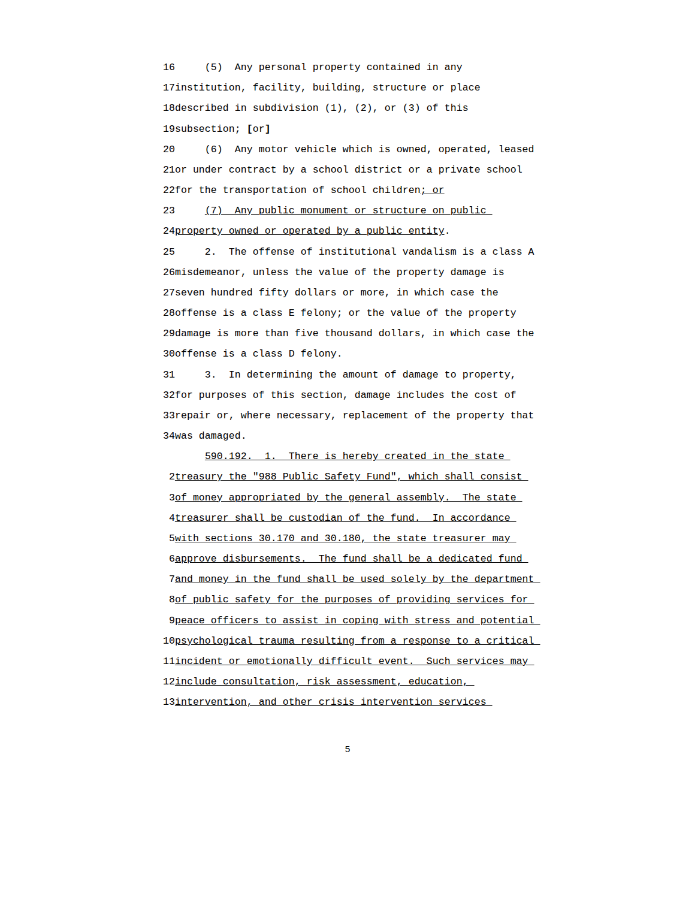| 16 | (5) Any personal property contained in any |
| 17 | institution, facility, building, structure or place |
| 18 | described in subdivision (1), (2), or (3) of this |
| 19 | subsection; [ or ] |
| 20 | (6) Any motor vehicle which is owned, operated, leased |
| 21 | or under contract by a school district or a private school |
| 22 | for the transportation of school children ; or |
| 23 | (7) Any public monument or structure on public |
| 24 | property owned or operated by a public entity . |
| 25 | 2. The offense of institutional vandalism is a class A |
| 26 | misdemeanor, unless the value of the property damage is |
| 27 | seven hundred fifty dollars or more, in which case the |
| 28 | offense is a class E felony; or the value of the property |
| 29 | damage is more than five thousand dollars, in which case the |
| 30 | offense is a class D felony. |
| 31 | 3. In determining the amount of damage to property, |
| 32 | for purposes of this section, damage includes the cost of |
| 33 | repair or, where necessary, replacement of the property that |
| 34 | was damaged. |
| | 590.192. 1. There is hereby created in the state |
| 2 | treasury the "988 Public Safety Fund", which shall consist |
| 3 | of money appropriated by the general assembly. The state |
| 4 | treasurer shall be custodian of the fund. In accordance |
| 5 | with sections 30.170 and 30.180, the state treasurer may |
| 6 | approve disbursements. The fund shall be a dedicated fund |
| 7 | and money in the fund shall be used solely by the department |
| 8 | of public safety for the purposes of providing services for |
| 9 | peace officers to assist in coping with stress and potential |
| 10 | psychological trauma resulting from a response to a critical |
| 11 | incident or emotionally difficult event. Such services may |
| 12 | include consultation, risk assessment, education, |
| 13 | intervention, and other crisis intervention services |
5